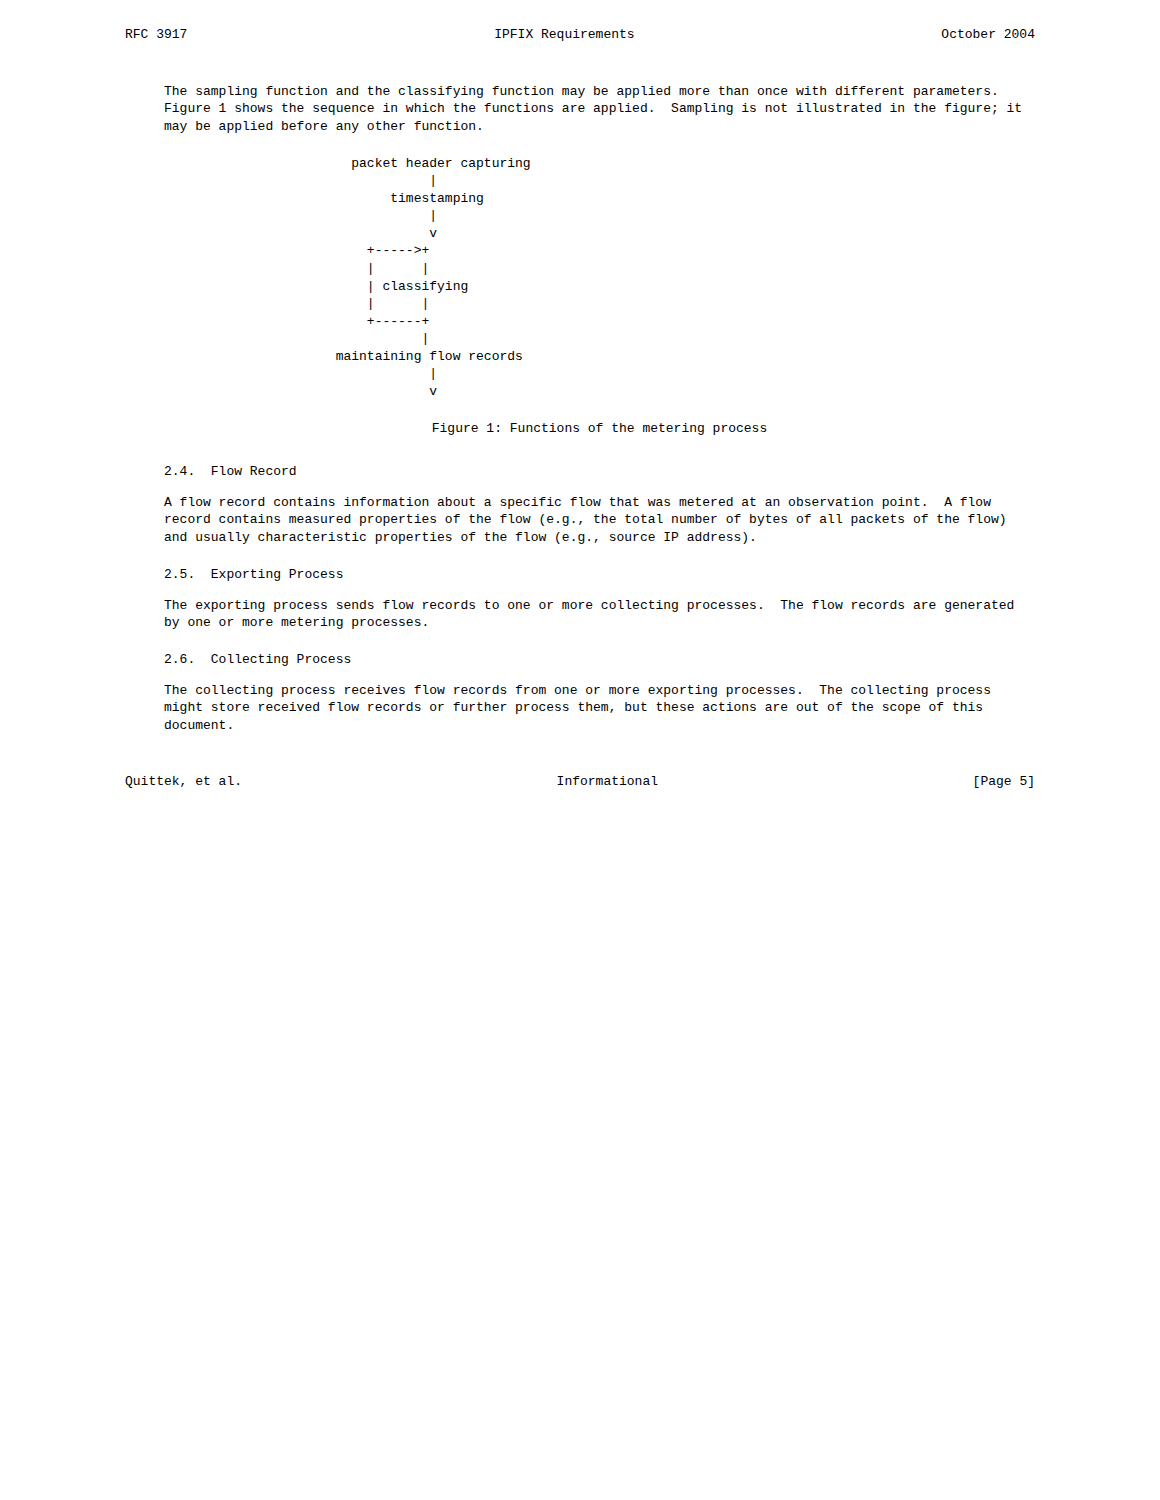RFC 3917 IPFIX Requirements October 2004
The sampling function and the classifying function may be applied more than once with different parameters. Figure 1 shows the sequence in which the functions are applied. Sampling is not illustrated in the figure; it may be applied before any other function.
                        packet header capturing
                                  |
                             timestamping
                                  |
                                  v
                          +----->+
                          |      |
                          | classifying
                          |      |
                          +------+
                                 |
                      maintaining flow records
                                  |
                                  v
Figure 1: Functions of the metering process
2.4. Flow Record
A flow record contains information about a specific flow that was metered at an observation point. A flow record contains measured properties of the flow (e.g., the total number of bytes of all packets of the flow) and usually characteristic properties of the flow (e.g., source IP address).
2.5. Exporting Process
The exporting process sends flow records to one or more collecting processes. The flow records are generated by one or more metering processes.
2.6. Collecting Process
The collecting process receives flow records from one or more exporting processes. The collecting process might store received flow records or further process them, but these actions are out of the scope of this document.
Quittek, et al. Informational [Page 5]